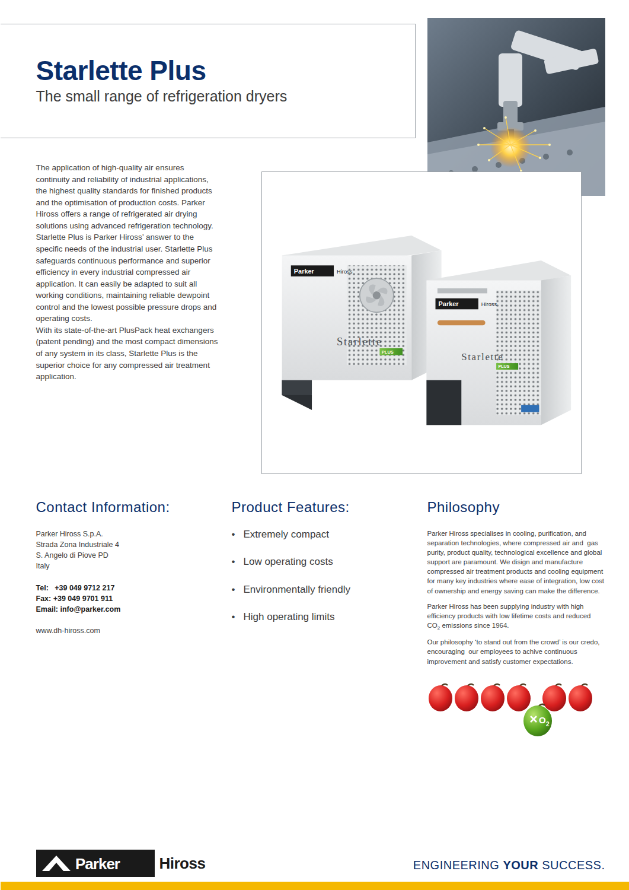Starlette Plus
The small range of refrigeration dryers
The application of high-quality air ensures continuity and reliability of industrial applications, the highest quality standards for finished products and the optimisation of production costs. Parker Hiross offers a range of refrigerated air drying solutions using advanced refrigeration technology. Starlette Plus is Parker Hiross’ answer to the specific needs of the industrial user. Starlette Plus safeguards continuous performance and superior efficiency in every industrial compressed air application. It can easily be adapted to suit all working conditions, maintaining reliable dewpoint control and the lowest possible pressure drops and operating costs.
With its state-of-the-art PlusPack heat exchangers (patent pending) and the most compact dimensions of any system in its class, Starlette Plus is the superior choice for any compressed air treatment application.
Parker Hiross Starlette PLUS Parker Hiross Starlette PLUS
Contact Information:
Parker Hiross S.p.A.
Strada Zona Industriale 4
S. Angelo di Piove PD
Italy
Tel: +39 049 9712 217 Fax: +39 049 9701 911 Email: info@parker.com
www.dh-hiross.com
Product Features:
Extremely compact
Low operating costs
Environmentally friendly
High operating limits
Philosophy
Parker Hiross specialises in cooling, purification, and separation technologies, where compressed air and gas purity, product quality, technological excellence and global support are paramount. We disign and manufacture compressed air treatment products and cooling equipment for many key industries where ease of integration, low cost of ownership and energy saving can make the difference.
Parker Hiross has been supplying industry with high efficiency products with low lifetime costs and reduced CO2 emissions since 1964.
Our philosophy ‘to stand out from the crowd’ is our credo, encouraging our employees to achive continuous improvement and satisfy customer expectations.
O 2
Parker Hiross
ENGINEERING YOUR SUCCESS.